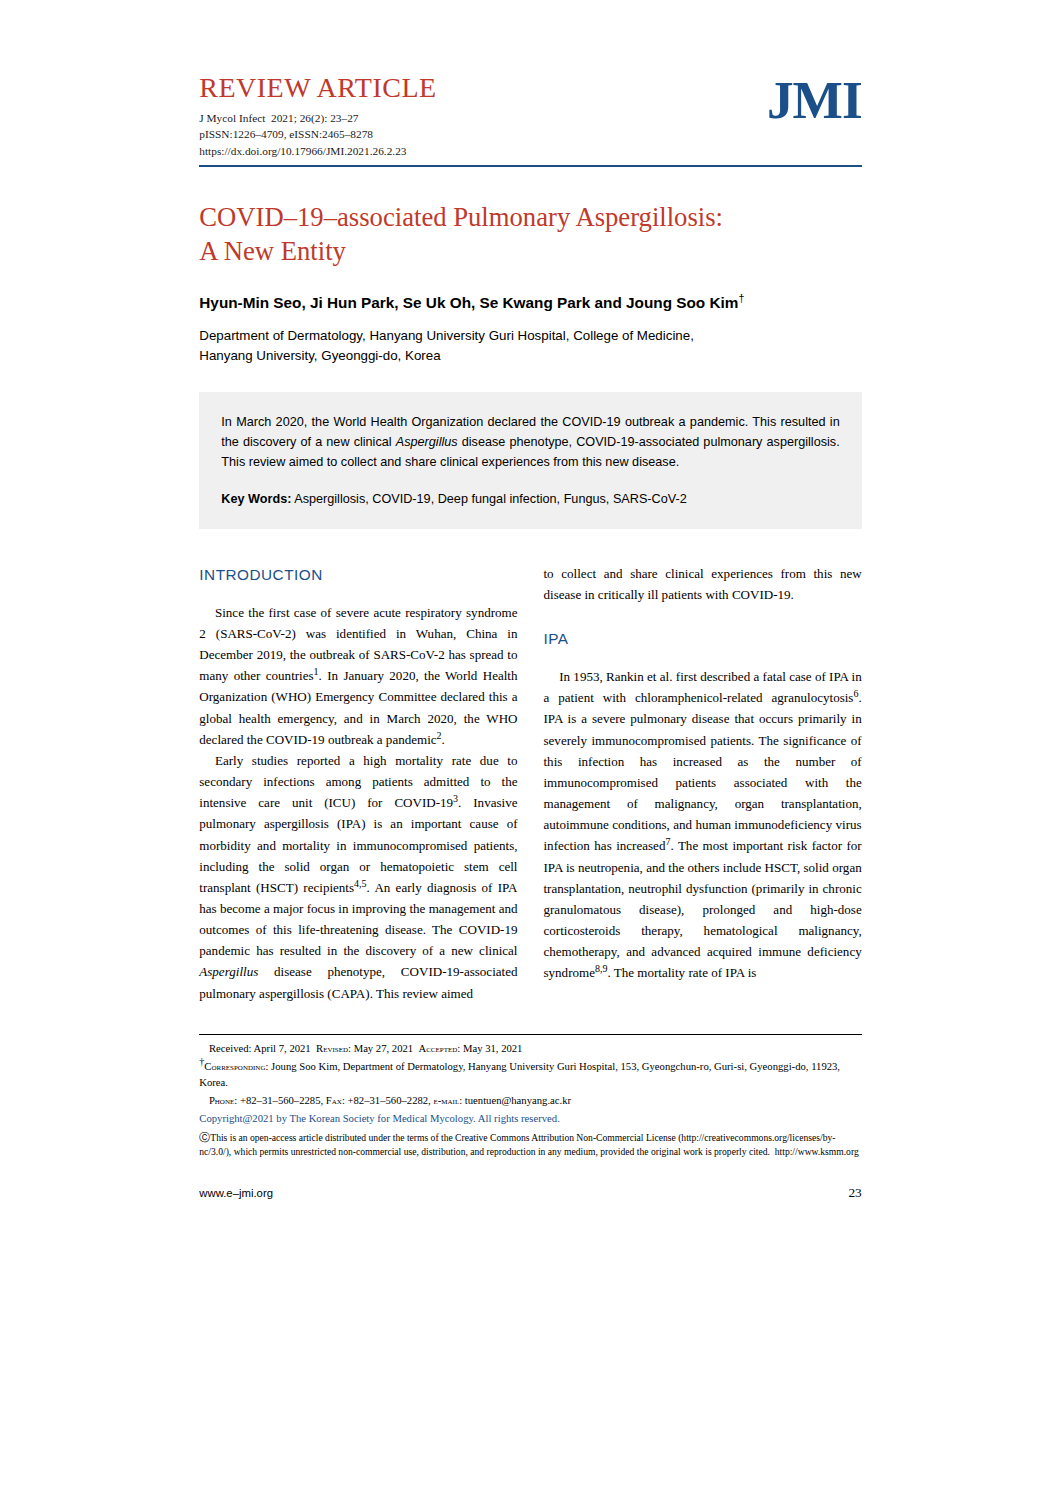REVIEW ARTICLE
J Mycol Infect 2021; 26(2): 23–27
pISSN:1226–4709, eISSN:2465–8278
https://dx.doi.org/10.17966/JMI.2021.26.2.23
JMI
COVID–19–associated Pulmonary Aspergillosis:
A New Entity
Hyun-Min Seo, Ji Hun Park, Se Uk Oh, Se Kwang Park and Joung Soo Kim†
Department of Dermatology, Hanyang University Guri Hospital, College of Medicine,
Hanyang University, Gyeonggi-do, Korea
In March 2020, the World Health Organization declared the COVID-19 outbreak a pandemic. This resulted in the discovery of a new clinical Aspergillus disease phenotype, COVID-19-associated pulmonary aspergillosis. This review aimed to collect and share clinical experiences from this new disease.
Key Words: Aspergillosis, COVID-19, Deep fungal infection, Fungus, SARS-CoV-2
INTRODUCTION
Since the first case of severe acute respiratory syndrome 2 (SARS-CoV-2) was identified in Wuhan, China in December 2019, the outbreak of SARS-CoV-2 has spread to many other countries1. In January 2020, the World Health Organization (WHO) Emergency Committee declared this a global health emergency, and in March 2020, the WHO declared the COVID-19 outbreak a pandemic2.
Early studies reported a high mortality rate due to secondary infections among patients admitted to the intensive care unit (ICU) for COVID-193. Invasive pulmonary aspergillosis (IPA) is an important cause of morbidity and mortality in immunocompromised patients, including the solid organ or hematopoietic stem cell transplant (HSCT) recipients4,5. An early diagnosis of IPA has become a major focus in improving the management and outcomes of this life-threatening disease. The COVID-19 pandemic has resulted in the discovery of a new clinical Aspergillus disease phenotype, COVID-19-associated pulmonary aspergillosis (CAPA). This review aimed
to collect and share clinical experiences from this new disease in critically ill patients with COVID-19.
IPA
In 1953, Rankin et al. first described a fatal case of IPA in a patient with chloramphenicol-related agranulocytosis6. IPA is a severe pulmonary disease that occurs primarily in severely immunocompromised patients. The significance of this infection has increased as the number of immunocompromised patients associated with the management of malignancy, organ transplantation, autoimmune conditions, and human immunodeficiency virus infection has increased7. The most important risk factor for IPA is neutropenia, and the others include HSCT, solid organ transplantation, neutrophil dysfunction (primarily in chronic granulomatous disease), prolonged and high-dose corticosteroids therapy, hematological malignancy, chemotherapy, and advanced acquired immune deficiency syndrome8,9. The mortality rate of IPA is
Received: April 7, 2021 Revised: May 27, 2021 Accepted: May 31, 2021
†Corresponding: Joung Soo Kim, Department of Dermatology, Hanyang University Guri Hospital, 153, Gyeongchun-ro, Guri-si, Gyeonggi-do, 11923, Korea.
Phone: +82–31–560–2285, Fax: +82–31–560–2282, e-mail: tuentuen@hanyang.ac.kr
Copyright@2021 by The Korean Society for Medical Mycology. All rights reserved.
ⒸThis is an open-access article distributed under the terms of the Creative Commons Attribution Non-Commercial License (http://creativecommons.org/licenses/by-nc/3.0/), which permits unrestricted non-commercial use, distribution, and reproduction in any medium, provided the original work is properly cited. http://www.ksmm.org
www.e–jmi.org
23